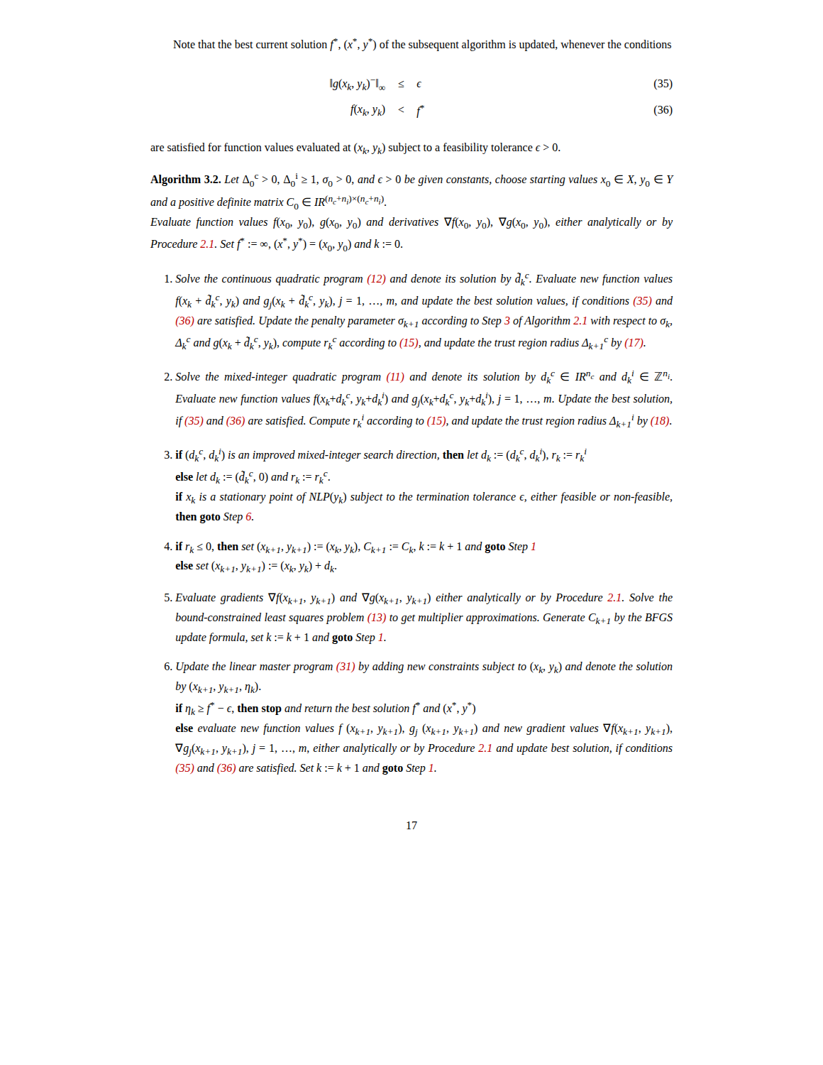Note that the best current solution f*, (x*, y*) of the subsequent algorithm is updated, whenever the conditions
| ‖ g ( x k , y k ) − ‖ ∞ | ≤ | ϵ | (35) |
| f ( x k , y k ) | < | f * | (36) |
are satisfied for function values evaluated at (xk, yk) subject to a feasibility tolerance ϵ > 0.
Algorithm 3.2. Let Δ0c > 0, Δ0i ≥ 1, σ0 > 0, and ϵ > 0 be given constants, choose starting values x0 ∈ X, y0 ∈ Y and a positive definite matrix C0 ∈ IR(nc+ni)×(nc+ni).
Evaluate function values f(x0, y0), g(x0, y0) and derivatives ∇f(x0, y0), ∇g(x0, y0), either analytically or by Procedure 2.1. Set f* := ∞, (x*, y*) = (x0, y0) and k := 0.
Solve the continuous quadratic program (12) and denote its solution by d̃kc. Evaluate new function values f(xk + d̃kc, yk) and gj(xk + d̃kc, yk), j = 1, …, m, and update the best solution values, if conditions (35) and (36) are satisfied. Update the penalty parameter σk+1 according to Step 3 of Algorithm 2.1 with respect to σk, Δkc and g(xk + d̃kc, yk), compute rkc according to (15), and update the trust region radius Δk+1c by (17).
Solve the mixed-integer quadratic program (11) and denote its solution by dkc ∈ IRnc and dki ∈ ℤni. Evaluate new function values f(xk+dkc, yk+dki) and gj(xk+dkc, yk+dki), j = 1, …, m. Update the best solution, if (35) and (36) are satisfied. Compute rki according to (15), and update the trust region radius Δk+1i by (18).
if (dkc, dki) is an improved mixed-integer search direction, then let dk := (dkc, dki), rk := rki
else let dk := (d̃kc, 0) and rk := rkc.
if xk is a stationary point of NLP(yk) subject to the termination tolerance ϵ, either feasible or non-feasible, then goto Step 6.
if rk ≤ 0, then set (xk+1, yk+1) := (xk, yk), Ck+1 := Ck, k := k + 1 and goto Step 1
else set (xk+1, yk+1) := (xk, yk) + dk.
Evaluate gradients ∇f(xk+1, yk+1) and ∇g(xk+1, yk+1) either analytically or by Procedure 2.1. Solve the bound-constrained least squares problem (13) to get multiplier approximations. Generate Ck+1 by the BFGS update formula, set k := k + 1 and goto Step 1.
Update the linear master program (31) by adding new constraints subject to (xk, yk) and denote the solution by (xk+1, yk+1, ηk).
if ηk ≥ f* − ϵ, then stop and return the best solution f* and (x*, y*)
else evaluate new function values f (xk+1, yk+1), gj (xk+1, yk+1) and new gradient values ∇f(xk+1, yk+1), ∇gj(xk+1, yk+1), j = 1, …, m, either analytically or by Procedure 2.1 and update best solution, if conditions (35) and (36) are satisfied. Set k := k + 1 and goto Step 1.
17